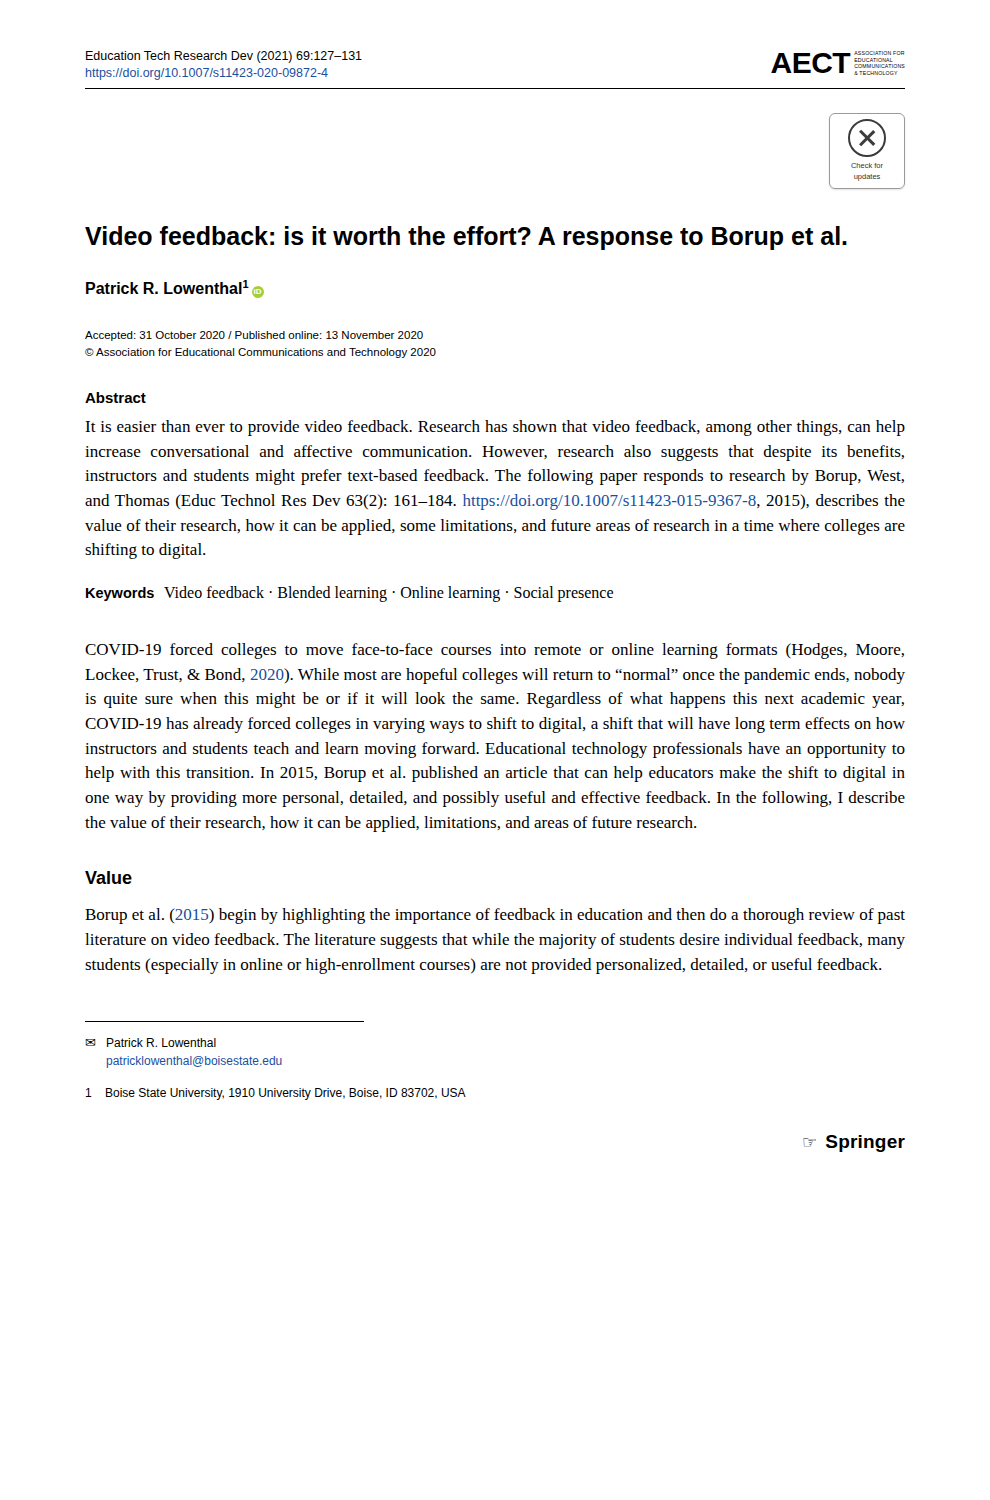Education Tech Research Dev (2021) 69:127–131
https://doi.org/10.1007/s11423-020-09872-4
AECT Association for
Educational
Communications
& Technology
Check for
updates
Video feedback: is it worth the effort? A response to Borup et al.
Patrick R. Lowenthal1iD
Accepted: 31 October 2020 / Published online: 13 November 2020
© Association for Educational Communications and Technology 2020
Abstract
It is easier than ever to provide video feedback. Research has shown that video feedback, among other things, can help increase conversational and affective communication. However, research also suggests that despite its benefits, instructors and students might prefer text-based feedback. The following paper responds to research by Borup, West, and Thomas (Educ Technol Res Dev 63(2): 161–184. https://doi.org/10.1007/s11423-015-9367-8, 2015), describes the value of their research, how it can be applied, some limitations, and future areas of research in a time where colleges are shifting to digital.
Keywords Video feedback · Blended learning · Online learning · Social presence
COVID-19 forced colleges to move face-to-face courses into remote or online learning formats (Hodges, Moore, Lockee, Trust, & Bond, 2020). While most are hopeful colleges will return to “normal” once the pandemic ends, nobody is quite sure when this might be or if it will look the same. Regardless of what happens this next academic year, COVID-19 has already forced colleges in varying ways to shift to digital, a shift that will have long term effects on how instructors and students teach and learn moving forward. Educational technology professionals have an opportunity to help with this transition. In 2015, Borup et al. published an article that can help educators make the shift to digital in one way by providing more personal, detailed, and possibly useful and effective feedback. In the following, I describe the value of their research, how it can be applied, limitations, and areas of future research.
Value
Borup et al. (2015) begin by highlighting the importance of feedback in education and then do a thorough review of past literature on video feedback. The literature suggests that while the majority of students desire individual feedback, many students (especially in online or high-enrollment courses) are not provided personalized, detailed, or useful feedback.
✉
Patrick R. Lowenthal
patricklowenthal@boisestate.edu
1
Boise State University, 1910 University Drive, Boise, ID 83702, USA
☞ Springer